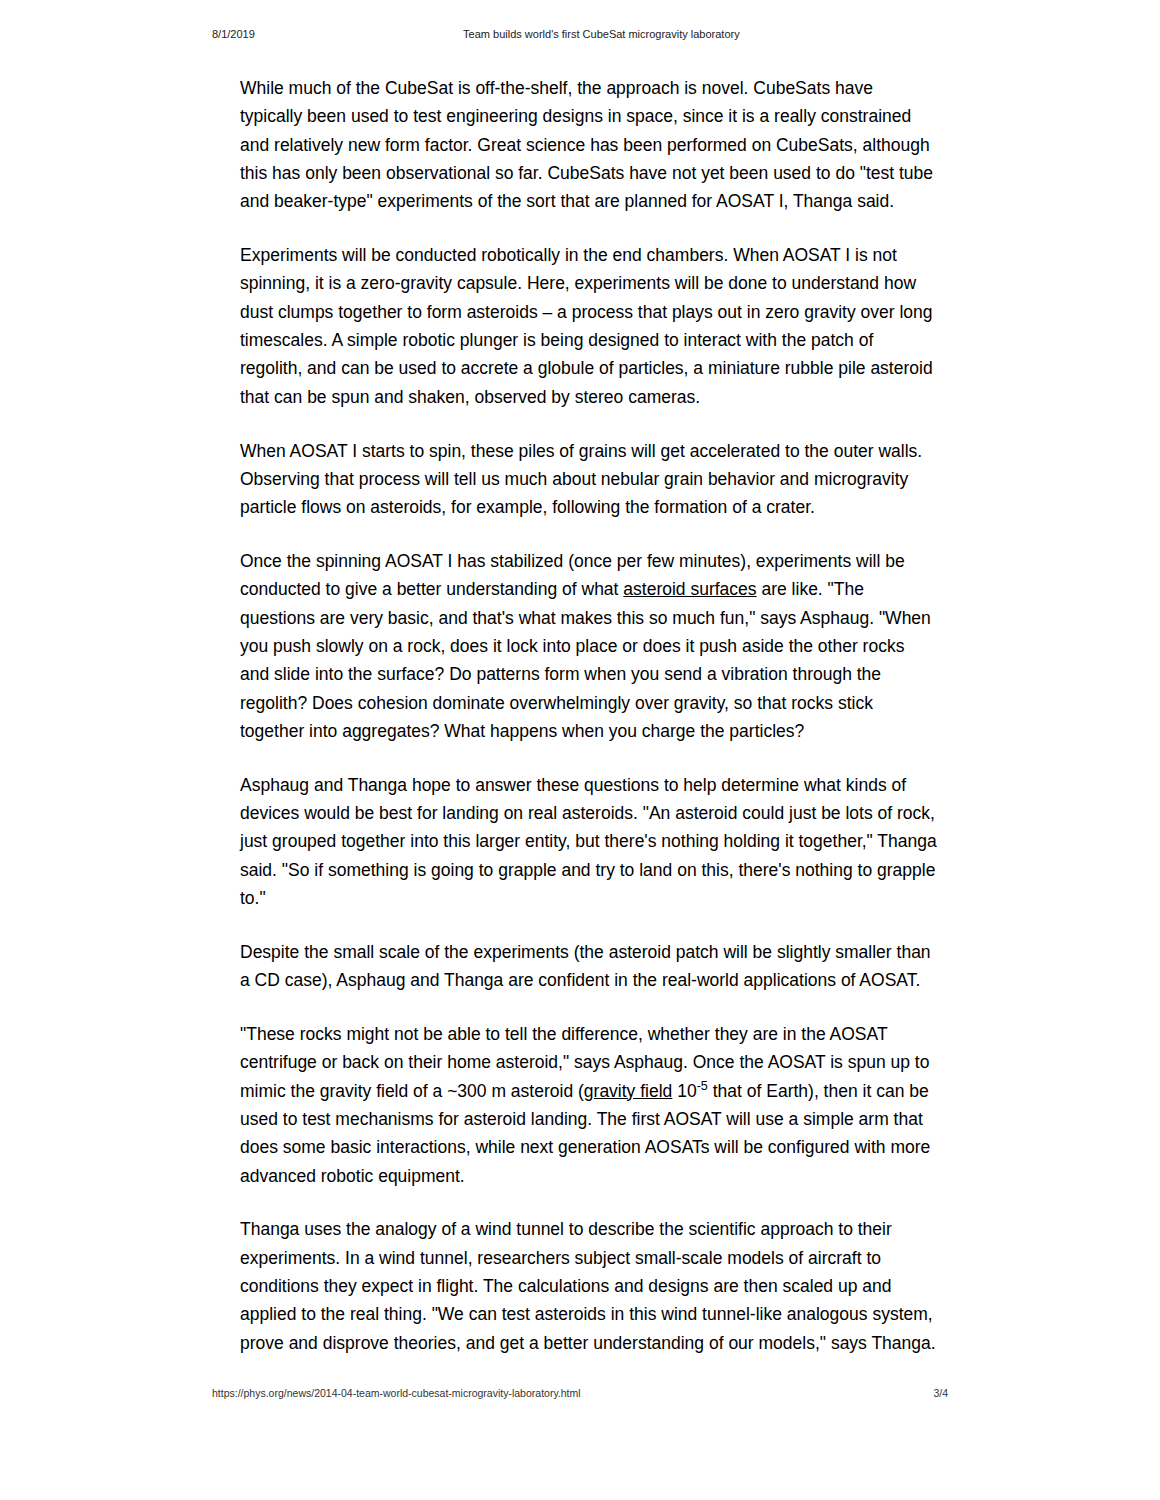8/1/2019 Team builds world's first CubeSat microgravity laboratory
While much of the CubeSat is off-the-shelf, the approach is novel. CubeSats have typically been used to test engineering designs in space, since it is a really constrained and relatively new form factor. Great science has been performed on CubeSats, although this has only been observational so far. CubeSats have not yet been used to do "test tube and beaker-type" experiments of the sort that are planned for AOSAT I, Thanga said.
Experiments will be conducted robotically in the end chambers. When AOSAT I is not spinning, it is a zero-gravity capsule. Here, experiments will be done to understand how dust clumps together to form asteroids – a process that plays out in zero gravity over long timescales. A simple robotic plunger is being designed to interact with the patch of regolith, and can be used to accrete a globule of particles, a miniature rubble pile asteroid that can be spun and shaken, observed by stereo cameras.
When AOSAT I starts to spin, these piles of grains will get accelerated to the outer walls. Observing that process will tell us much about nebular grain behavior and microgravity particle flows on asteroids, for example, following the formation of a crater.
Once the spinning AOSAT I has stabilized (once per few minutes), experiments will be conducted to give a better understanding of what asteroid surfaces are like. "The questions are very basic, and that's what makes this so much fun," says Asphaug. "When you push slowly on a rock, does it lock into place or does it push aside the other rocks and slide into the surface? Do patterns form when you send a vibration through the regolith? Does cohesion dominate overwhelmingly over gravity, so that rocks stick together into aggregates? What happens when you charge the particles?
Asphaug and Thanga hope to answer these questions to help determine what kinds of devices would be best for landing on real asteroids. "An asteroid could just be lots of rock, just grouped together into this larger entity, but there's nothing holding it together," Thanga said. "So if something is going to grapple and try to land on this, there's nothing to grapple to."
Despite the small scale of the experiments (the asteroid patch will be slightly smaller than a CD case), Asphaug and Thanga are confident in the real-world applications of AOSAT.
"These rocks might not be able to tell the difference, whether they are in the AOSAT centrifuge or back on their home asteroid," says Asphaug. Once the AOSAT is spun up to mimic the gravity field of a ~300 m asteroid (gravity field 10-5 that of Earth), then it can be used to test mechanisms for asteroid landing. The first AOSAT will use a simple arm that does some basic interactions, while next generation AOSATs will be configured with more advanced robotic equipment.
Thanga uses the analogy of a wind tunnel to describe the scientific approach to their experiments. In a wind tunnel, researchers subject small-scale models of aircraft to conditions they expect in flight. The calculations and designs are then scaled up and applied to the real thing. "We can test asteroids in this wind tunnel-like analogous system, prove and disprove theories, and get a better understanding of our models," says Thanga.
https://phys.org/news/2014-04-team-world-cubesat-microgravity-laboratory.html 3/4